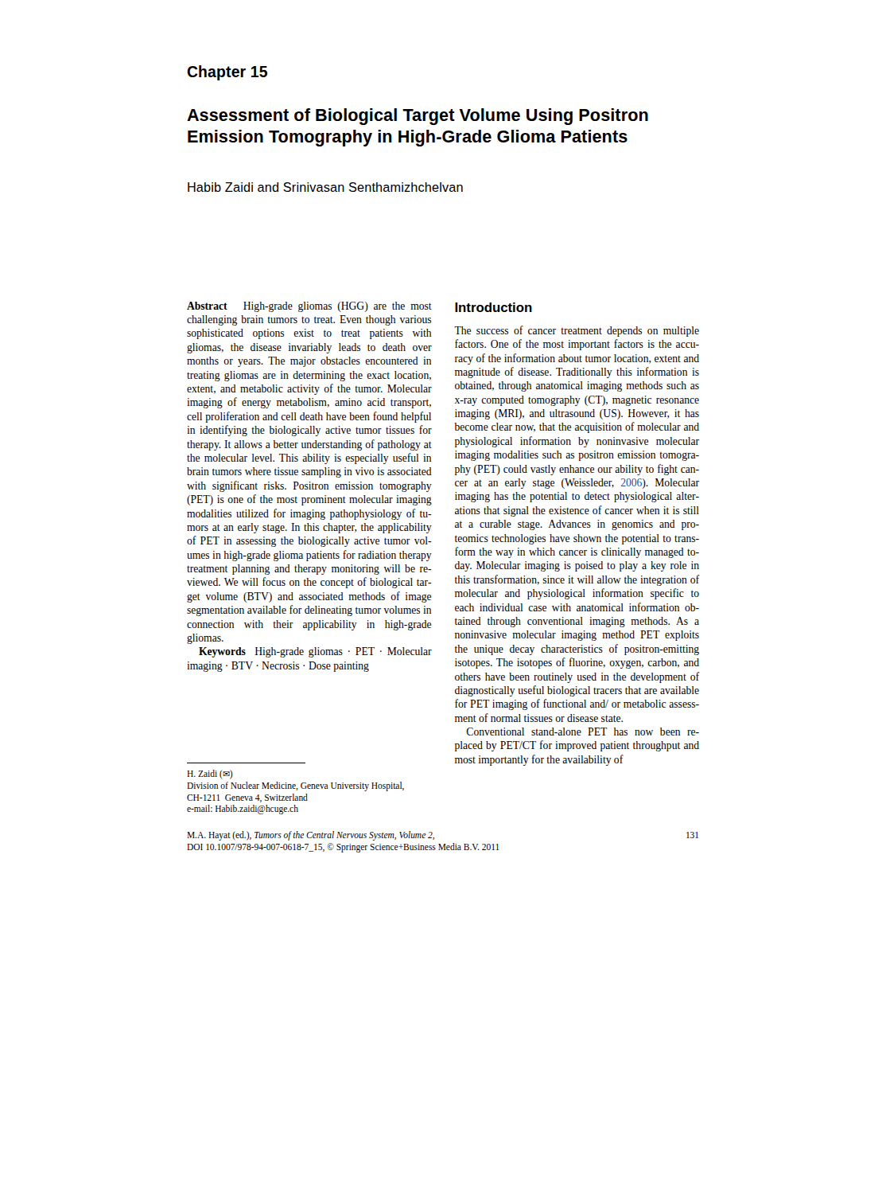Chapter 15
Assessment of Biological Target Volume Using Positron
Emission Tomography in High-Grade Glioma Patients
Habib Zaidi and Srinivasan Senthamizhchelvan
Abstract High-grade gliomas (HGG) are the most challenging brain tumors to treat. Even though various sophisticated options exist to treat patients with gliomas, the disease invariably leads to death over months or years. The major obstacles encountered in treating gliomas are in determining the exact location, extent, and metabolic activity of the tumor. Molecular imaging of energy metabolism, amino acid transport, cell proliferation and cell death have been found helpful in identifying the biologically active tumor tissues for therapy. It allows a better understanding of pathology at the molecular level. This ability is especially useful in brain tumors where tissue sampling in vivo is associated with significant risks. Positron emission tomography (PET) is one of the most prominent molecular imaging modalities utilized for imaging pathophysiology of tumors at an early stage. In this chapter, the applicability of PET in assessing the biologically active tumor volumes in high-grade glioma patients for radiation therapy treatment planning and therapy monitoring will be reviewed. We will focus on the concept of biological target volume (BTV) and associated methods of image segmentation available for delineating tumor volumes in connection with their applicability in high-grade gliomas.
Keywords High-grade gliomas · PET · Molecular imaging · BTV · Necrosis · Dose painting
Introduction
The success of cancer treatment depends on multiple factors. One of the most important factors is the accuracy of the information about tumor location, extent and magnitude of disease. Traditionally this information is obtained, through anatomical imaging methods such as x-ray computed tomography (CT), magnetic resonance imaging (MRI), and ultrasound (US). However, it has become clear now, that the acquisition of molecular and physiological information by noninvasive molecular imaging modalities such as positron emission tomography (PET) could vastly enhance our ability to fight cancer at an early stage (Weissleder, 2006). Molecular imaging has the potential to detect physiological alterations that signal the existence of cancer when it is still at a curable stage. Advances in genomics and proteomics technologies have shown the potential to transform the way in which cancer is clinically managed today. Molecular imaging is poised to play a key role in this transformation, since it will allow the integration of molecular and physiological information specific to each individual case with anatomical information obtained through conventional imaging methods. As a noninvasive molecular imaging method PET exploits the unique decay characteristics of positron-emitting isotopes. The isotopes of fluorine, oxygen, carbon, and others have been routinely used in the development of diagnostically useful biological tracers that are available for PET imaging of functional and/ or metabolic assessment of normal tissues or disease state.
Conventional stand-alone PET has now been replaced by PET/CT for improved patient throughput and most importantly for the availability of
H. Zaidi (✉)
Division of Nuclear Medicine, Geneva University Hospital,
CH-1211 Geneva 4, Switzerland
e-mail: Habib.zaidi@hcuge.ch
M.A. Hayat (ed.), Tumors of the Central Nervous System, Volume 2,
131
DOI 10.1007/978-94-007-0618-7_15, © Springer Science+Business Media B.V. 2011